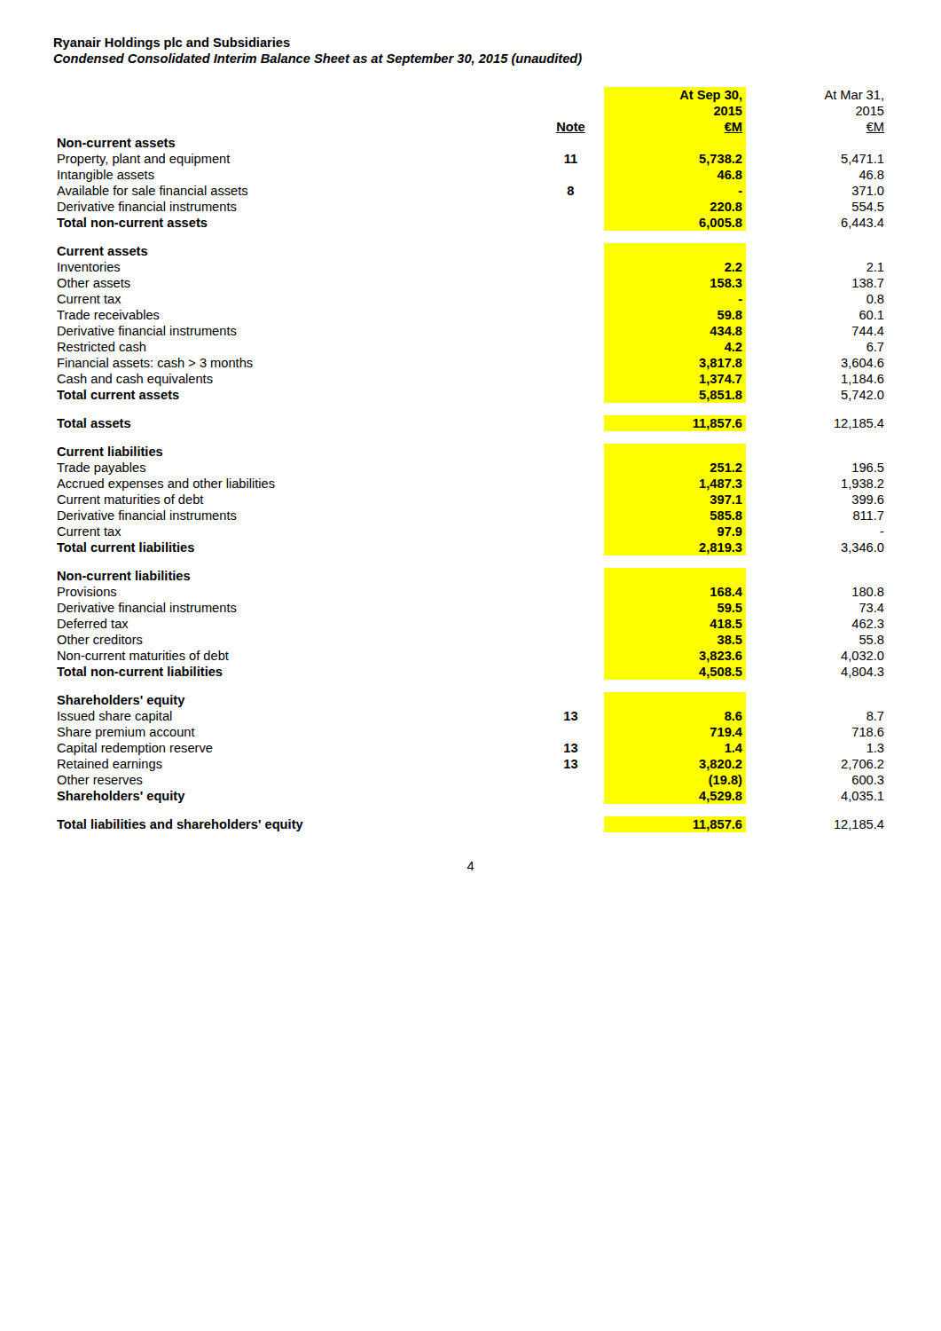Ryanair Holdings plc and Subsidiaries
Condensed Consolidated Interim Balance Sheet as at September 30, 2015 (unaudited)
| | | At Sep 30, | At Mar 31, |
| | | 2015 | 2015 |
| | Note | €M | €M |
| Non-current assets | | | |
| Property, plant and equipment | 11 | 5,738.2 | 5,471.1 |
| Intangible assets | | 46.8 | 46.8 |
| Available for sale financial assets | 8 | - | 371.0 |
| Derivative financial instruments | | 220.8 | 554.5 |
| Total non-current assets | | 6,005.8 | 6,443.4 |
| Current assets | | | |
| Inventories | | 2.2 | 2.1 |
| Other assets | | 158.3 | 138.7 |
| Current tax | | - | 0.8 |
| Trade receivables | | 59.8 | 60.1 |
| Derivative financial instruments | | 434.8 | 744.4 |
| Restricted cash | | 4.2 | 6.7 |
| Financial assets: cash > 3 months | | 3,817.8 | 3,604.6 |
| Cash and cash equivalents | | 1,374.7 | 1,184.6 |
| Total current assets | | 5,851.8 | 5,742.0 |
| Total assets | | 11,857.6 | 12,185.4 |
| Current liabilities | | | |
| Trade payables | | 251.2 | 196.5 |
| Accrued expenses and other liabilities | | 1,487.3 | 1,938.2 |
| Current maturities of debt | | 397.1 | 399.6 |
| Derivative financial instruments | | 585.8 | 811.7 |
| Current tax | | 97.9 | - |
| Total current liabilities | | 2,819.3 | 3,346.0 |
| Non-current liabilities | | | |
| Provisions | | 168.4 | 180.8 |
| Derivative financial instruments | | 59.5 | 73.4 |
| Deferred tax | | 418.5 | 462.3 |
| Other creditors | | 38.5 | 55.8 |
| Non-current maturities of debt | | 3,823.6 | 4,032.0 |
| Total non-current liabilities | | 4,508.5 | 4,804.3 |
| Shareholders' equity | | | |
| Issued share capital | 13 | 8.6 | 8.7 |
| Share premium account | | 719.4 | 718.6 |
| Capital redemption reserve | 13 | 1.4 | 1.3 |
| Retained earnings | 13 | 3,820.2 | 2,706.2 |
| Other reserves | | (19.8) | 600.3 |
| Shareholders' equity | | 4,529.8 | 4,035.1 |
| Total liabilities and shareholders' equity | | 11,857.6 | 12,185.4 |
4